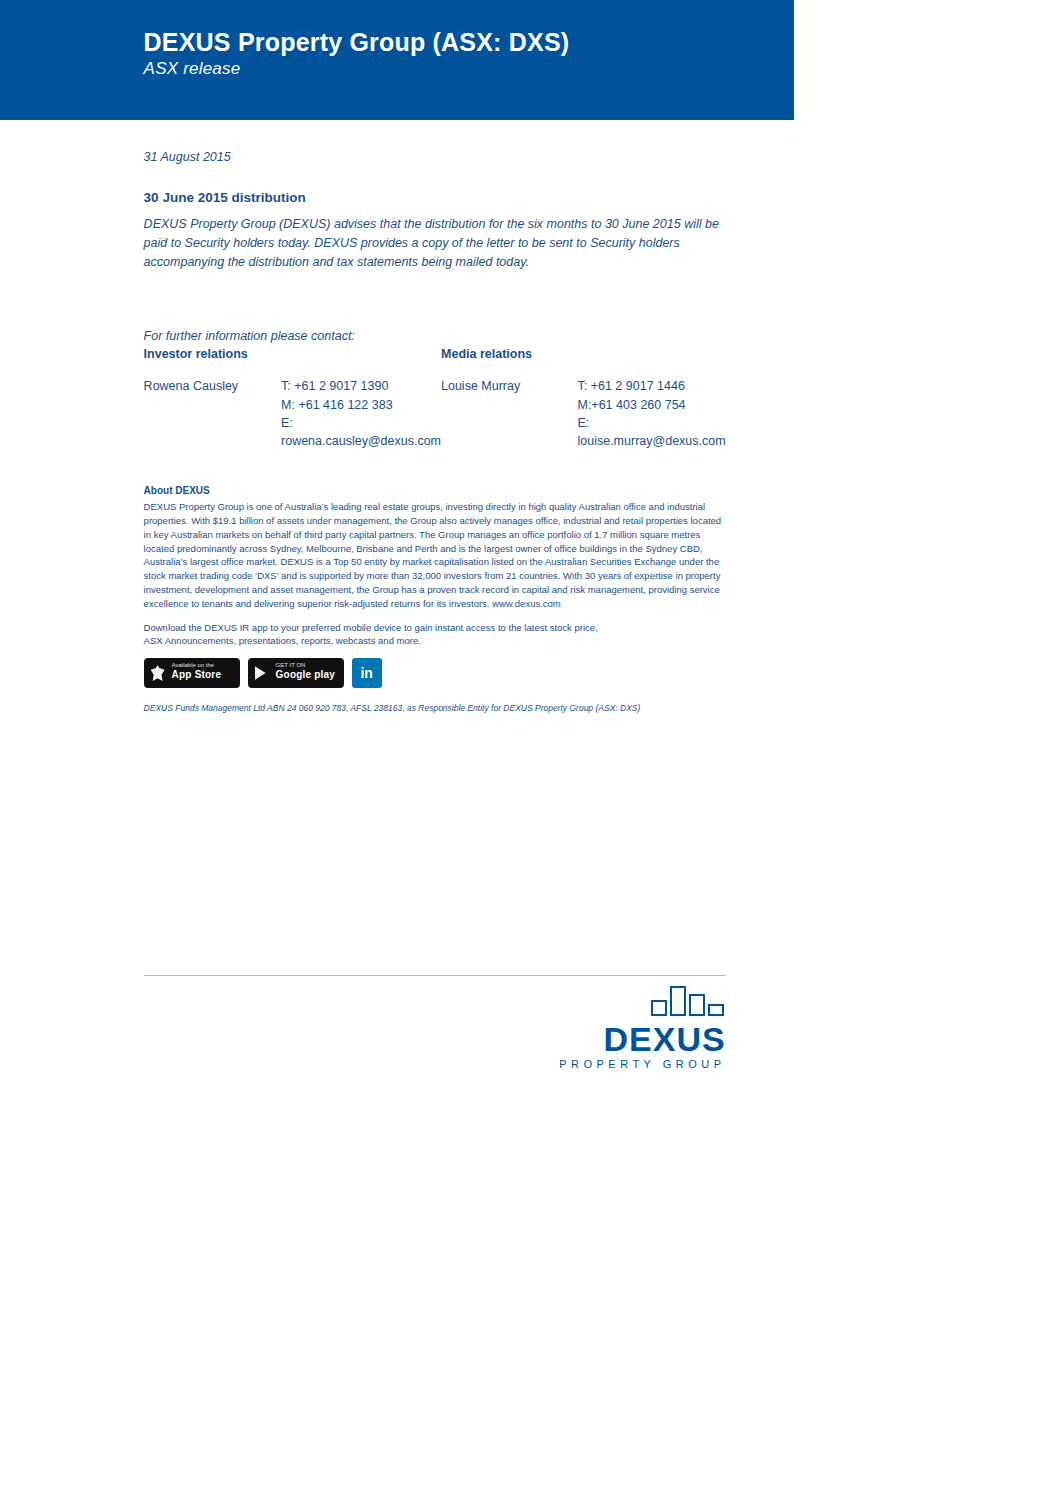DEXUS Property Group (ASX: DXS)
ASX release
31 August 2015
30 June 2015 distribution
DEXUS Property Group (DEXUS) advises that the distribution for the six months to 30 June 2015 will be paid to Security holders today. DEXUS provides a copy of the letter to be sent to Security holders accompanying the distribution and tax statements being mailed today.
For further information please contact:
| Investor relations | Media relations |
| Rowena Causley | T: +61 2 9017 1390 M: +61 416 122 383 E: rowena.causley@dexus.com | Louise Murray | T: +61 2 9017 1446 M:+61 403 260 754 E: louise.murray@dexus.com |
About DEXUS
DEXUS Property Group is one of Australia’s leading real estate groups, investing directly in high quality Australian office and industrial properties. With $19.1 billion of assets under management, the Group also actively manages office, industrial and retail properties located in key Australian markets on behalf of third party capital partners. The Group manages an office portfolio of 1.7 million square metres located predominantly across Sydney, Melbourne, Brisbane and Perth and is the largest owner of office buildings in the Sydney CBD, Australia’s largest office market. DEXUS is a Top 50 entity by market capitalisation listed on the Australian Securities Exchange under the stock market trading code ‘DXS’ and is supported by more than 32,000 investors from 21 countries. With 30 years of expertise in property investment, development and asset management, the Group has a proven track record in capital and risk management, providing service excellence to tenants and delivering superior risk-adjusted returns for its investors. www.dexus.com
Download the DEXUS IR app to your preferred mobile device to gain instant access to the latest stock price,
ASX Announcements, presentations, reports, webcasts and more.
Available on the App Store GET IT ON Google play in
DEXUS Funds Management Ltd ABN 24 060 920 783, AFSL 238163, as Responsible Entity for DEXUS Property Group (ASX: DXS)
DEXUS
PROPERTY GROUP